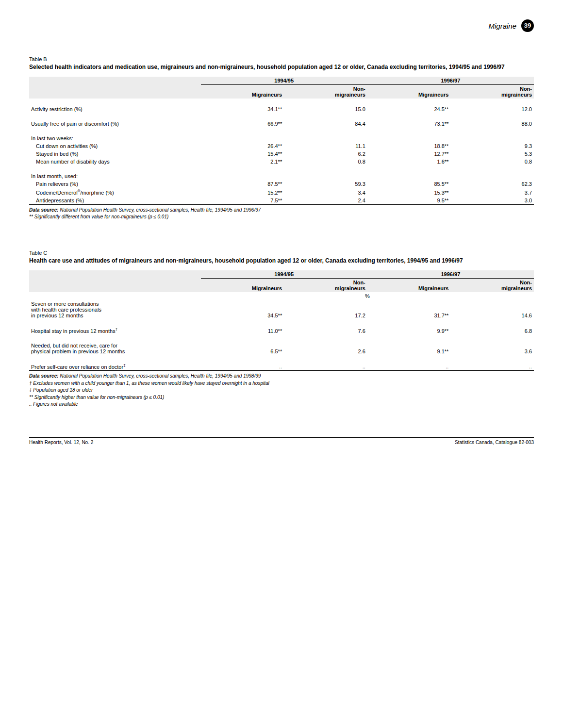Migraine 39
Table B
Selected health indicators and medication use, migraineurs and non-migraineurs, household population aged 12 or older, Canada excluding territories, 1994/95 and 1996/97
| | 1994/95 | 1996/97 |
| | Migraineurs | Non- migraineurs | Migraineurs | Non- migraineurs |
| Activity restriction (%) | 34.1** | 15.0 | 24.5** | 12.0 |
| Usually free of pain or discomfort (%) | 66.9** | 84.4 | 73.1** | 88.0 |
| In last two weeks: | | | | |
| Cut down on activities (%) | 26.4** | 11.1 | 18.8** | 9.3 |
| Stayed in bed (%) | 15.4** | 6.2 | 12.7** | 5.3 |
| Mean number of disability days | 2.1** | 0.8 | 1.6** | 0.8 |
| In last month, used: | | | | |
| Pain relievers (%) | 87.5** | 59.3 | 85.5** | 62.3 |
| Codeine/Demerol ® /morphine (%) | 15.2** | 3.4 | 15.3** | 3.7 |
| Antidepressants (%) | 7.5** | 2.4 | 9.5** | 3.0 |
Data source: National Population Health Survey, cross-sectional samples, Health file, 1994/95 and 1996/97
** Significantly different from value for non-migraineurs (p ≤ 0.01)
Table C
Health care use and attitudes of migraineurs and non-migraineurs, household population aged 12 or older, Canada excluding territories, 1994/95 and 1996/97
| | 1994/95 | 1996/97 |
| | Migraineurs | Non- migraineurs | Migraineurs | Non- migraineurs |
| | | % | |
| Seven or more consultations with health care professionals in previous 12 months | 34.5** | 17.2 | 31.7** | 14.6 |
| Hospital stay in previous 12 months † | 11.0** | 7.6 | 9.9** | 6.8 |
| Needed, but did not receive, care for physical problem in previous 12 months | 6.5** | 2.6 | 9.1** | 3.6 |
| Prefer self-care over reliance on doctor ‡ | .. | .. | .. | .. |
Data source: National Population Health Survey, cross-sectional samples, Health file, 1994/95 and 1998/99
† Excludes women with a child younger than 1, as these women would likely have stayed overnight in a hospital
‡ Population aged 18 or older
** Significantly higher than value for non-migraineurs (p ≤ 0.01)
.. Figures not available
Health Reports, Vol. 12, No. 2 Statistics Canada, Catalogue 82-003